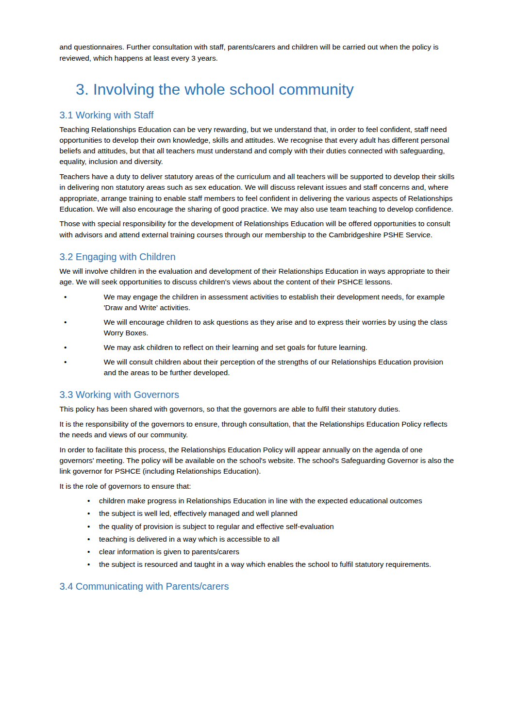and questionnaires. Further consultation with staff, parents/carers and children will be carried out when the policy is reviewed, which happens at least every 3 years.
3. Involving the whole school community
3.1 Working with Staff
Teaching Relationships Education can be very rewarding, but we understand that, in order to feel confident, staff need opportunities to develop their own knowledge, skills and attitudes. We recognise that every adult has different personal beliefs and attitudes, but that all teachers must understand and comply with their duties connected with safeguarding, equality, inclusion and diversity.
Teachers have a duty to deliver statutory areas of the curriculum and all teachers will be supported to develop their skills in delivering non statutory areas such as sex education. We will discuss relevant issues and staff concerns and, where appropriate, arrange training to enable staff members to feel confident in delivering the various aspects of Relationships Education. We will also encourage the sharing of good practice. We may also use team teaching to develop confidence.
Those with special responsibility for the development of Relationships Education will be offered opportunities to consult with advisors and attend external training courses through our membership to the Cambridgeshire PSHE Service.
3.2 Engaging with Children
We will involve children in the evaluation and development of their Relationships Education in ways appropriate to their age. We will seek opportunities to discuss children's views about the content of their PSHCE lessons.
We may engage the children in assessment activities to establish their development needs, for example 'Draw and Write' activities.
We will encourage children to ask questions as they arise and to express their worries by using the class Worry Boxes.
We may ask children to reflect on their learning and set goals for future learning.
We will consult children about their perception of the strengths of our Relationships Education provision and the areas to be further developed.
3.3 Working with Governors
This policy has been shared with governors, so that the governors are able to fulfil their statutory duties.
It is the responsibility of the governors to ensure, through consultation, that the Relationships Education Policy reflects the needs and views of our community.
In order to facilitate this process, the Relationships Education Policy will appear annually on the agenda of one governors' meeting. The policy will be available on the school's website. The school's Safeguarding Governor is also the link governor for PSHCE (including Relationships Education).
It is the role of governors to ensure that:
children make progress in Relationships Education in line with the expected educational outcomes
the subject is well led, effectively managed and well planned
the quality of provision is subject to regular and effective self-evaluation
teaching is delivered in a way which is accessible to all
clear information is given to parents/carers
the subject is resourced and taught in a way which enables the school to fulfil statutory requirements.
3.4 Communicating with Parents/carers